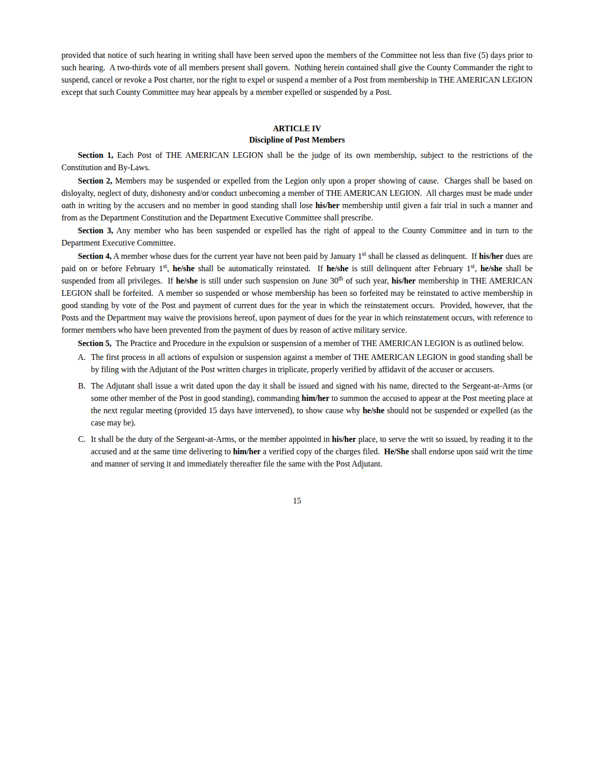provided that notice of such hearing in writing shall have been served upon the members of the Committee not less than five (5) days prior to such hearing. A two-thirds vote of all members present shall govern. Nothing herein contained shall give the County Commander the right to suspend, cancel or revoke a Post charter, nor the right to expel or suspend a member of a Post from membership in THE AMERICAN LEGION except that such County Committee may hear appeals by a member expelled or suspended by a Post.
ARTICLE IV
Discipline of Post Members
Section 1, Each Post of THE AMERICAN LEGION shall be the judge of its own membership, subject to the restrictions of the Constitution and By-Laws.
Section 2, Members may be suspended or expelled from the Legion only upon a proper showing of cause. Charges shall be based on disloyalty, neglect of duty, dishonesty and/or conduct unbecoming a member of THE AMERICAN LEGION. All charges must be made under oath in writing by the accusers and no member in good standing shall lose his/her membership until given a fair trial in such a manner and from as the Department Constitution and the Department Executive Committee shall prescribe.
Section 3, Any member who has been suspended or expelled has the right of appeal to the County Committee and in turn to the Department Executive Committee.
Section 4, A member whose dues for the current year have not been paid by January 1st shall be classed as delinquent. If his/her dues are paid on or before February 1st, he/she shall be automatically reinstated. If he/she is still delinquent after February 1st, he/she shall be suspended from all privileges. If he/she is still under such suspension on June 30th of such year, his/her membership in THE AMERICAN LEGION shall be forfeited. A member so suspended or whose membership has been so forfeited may be reinstated to active membership in good standing by vote of the Post and payment of current dues for the year in which the reinstatement occurs. Provided, however, that the Posts and the Department may waive the provisions hereof, upon payment of dues for the year in which reinstatement occurs, with reference to former members who have been prevented from the payment of dues by reason of active military service.
Section 5, The Practice and Procedure in the expulsion or suspension of a member of THE AMERICAN LEGION is as outlined below.
The first process in all actions of expulsion or suspension against a member of THE AMERICAN LEGION in good standing shall be by filing with the Adjutant of the Post written charges in triplicate, properly verified by affidavit of the accuser or accusers.
The Adjutant shall issue a writ dated upon the day it shall be issued and signed with his name, directed to the Sergeant-at-Arms (or some other member of the Post in good standing), commanding him/her to summon the accused to appear at the Post meeting place at the next regular meeting (provided 15 days have intervened), to show cause why he/she should not be suspended or expelled (as the case may be).
It shall be the duty of the Sergeant-at-Arms, or the member appointed in his/her place, to serve the writ so issued, by reading it to the accused and at the same time delivering to him/her a verified copy of the charges filed. He/She shall endorse upon said writ the time and manner of serving it and immediately thereafter file the same with the Post Adjutant.
15